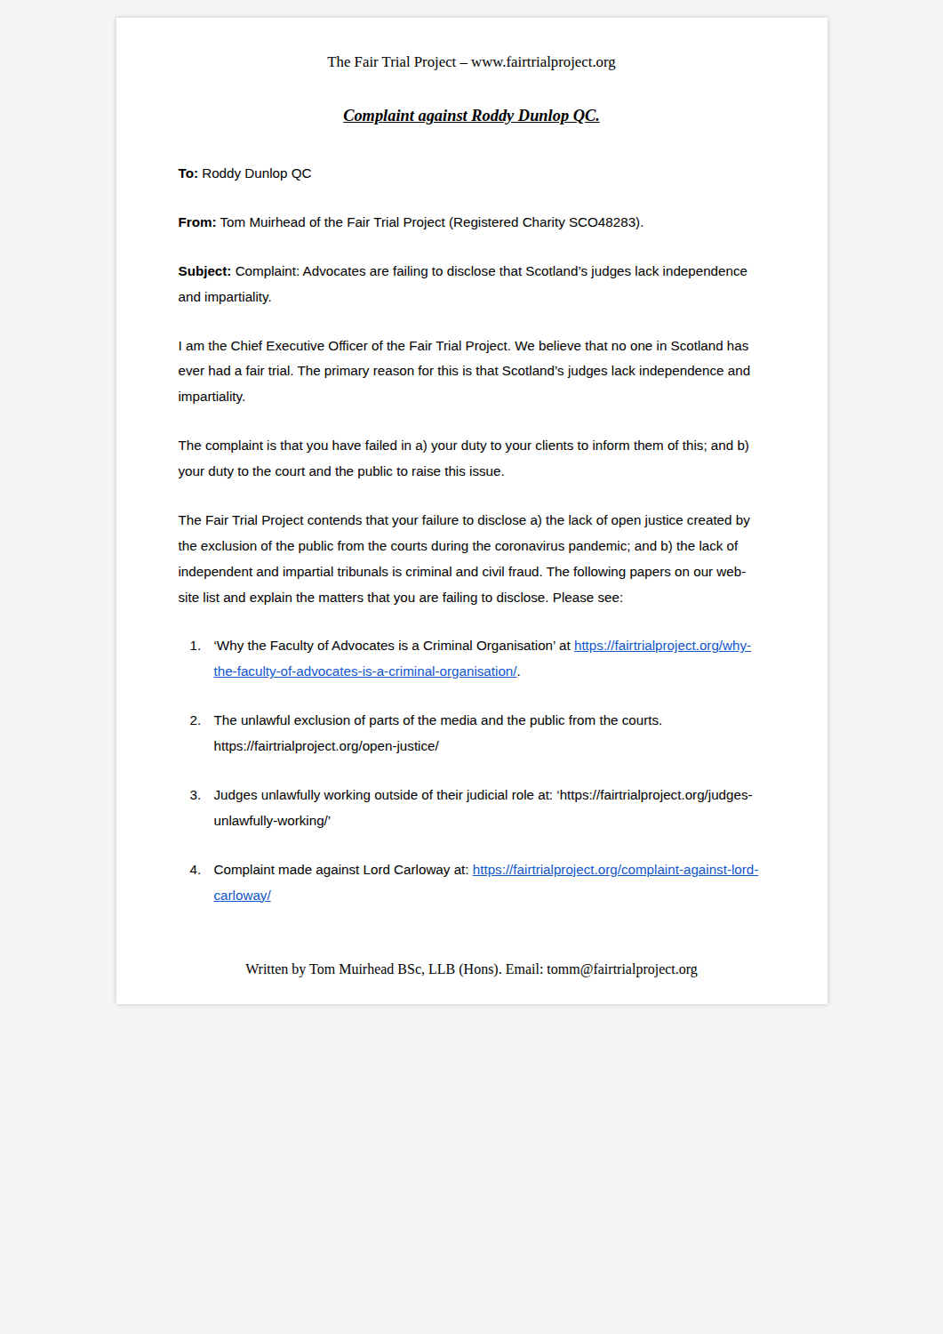The Fair Trial Project – www.fairtrialproject.org
Complaint against Roddy Dunlop QC.
To: Roddy Dunlop QC
From: Tom Muirhead of the Fair Trial Project (Registered Charity SCO48283).
Subject: Complaint: Advocates are failing to disclose that Scotland’s judges lack independence and impartiality.
I am the Chief Executive Officer of the Fair Trial Project. We believe that no one in Scotland has ever had a fair trial. The primary reason for this is that Scotland’s judges lack independence and impartiality.
The complaint is that you have failed in a) your duty to your clients to inform them of this; and b) your duty to the court and the public to raise this issue.
The Fair Trial Project contends that your failure to disclose a) the lack of open justice created by the exclusion of the public from the courts during the coronavirus pandemic; and b) the lack of independent and impartial tribunals is criminal and civil fraud. The following papers on our web-site list and explain the matters that you are failing to disclose. Please see:
‘Why the Faculty of Advocates is a Criminal Organisation’ at https://fairtrialproject.org/why-the-faculty-of-advocates-is-a-criminal-organisation/.
The unlawful exclusion of parts of the media and the public from the courts.
https://fairtrialproject.org/open-justice/
Judges unlawfully working outside of their judicial role at: ‘https://fairtrialproject.org/judges-unlawfully-working/’
Complaint made against Lord Carloway at: https://fairtrialproject.org/complaint-against-lord-carloway/
Written by Tom Muirhead BSc, LLB (Hons). Email: tomm@fairtrialproject.org